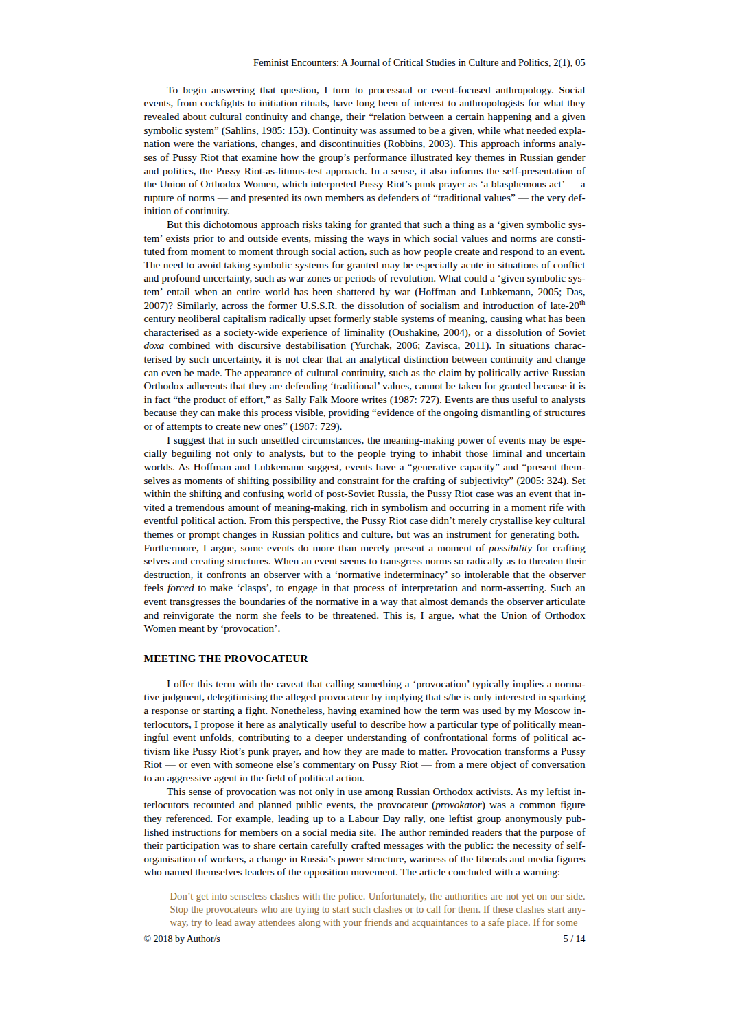Feminist Encounters: A Journal of Critical Studies in Culture and Politics, 2(1), 05
To begin answering that question, I turn to processual or event-focused anthropology. Social events, from cockfights to initiation rituals, have long been of interest to anthropologists for what they revealed about cultural continuity and change, their “relation between a certain happening and a given symbolic system” (Sahlins, 1985: 153). Continuity was assumed to be a given, while what needed explanation were the variations, changes, and discontinuities (Robbins, 2003). This approach informs analyses of Pussy Riot that examine how the group’s performance illustrated key themes in Russian gender and politics, the Pussy Riot-as-litmus-test approach. In a sense, it also informs the self-presentation of the Union of Orthodox Women, which interpreted Pussy Riot’s punk prayer as ‘a blasphemous act’ — a rupture of norms — and presented its own members as defenders of “traditional values” — the very definition of continuity.
But this dichotomous approach risks taking for granted that such a thing as a ‘given symbolic system’ exists prior to and outside events, missing the ways in which social values and norms are constituted from moment to moment through social action, such as how people create and respond to an event. The need to avoid taking symbolic systems for granted may be especially acute in situations of conflict and profound uncertainty, such as war zones or periods of revolution. What could a ‘given symbolic system’ entail when an entire world has been shattered by war (Hoffman and Lubkemann, 2005; Das, 2007)? Similarly, across the former U.S.S.R. the dissolution of socialism and introduction of late-20th century neoliberal capitalism radically upset formerly stable systems of meaning, causing what has been characterised as a society-wide experience of liminality (Oushakine, 2004), or a dissolution of Soviet doxa combined with discursive destabilisation (Yurchak, 2006; Zavisca, 2011). In situations characterised by such uncertainty, it is not clear that an analytical distinction between continuity and change can even be made. The appearance of cultural continuity, such as the claim by politically active Russian Orthodox adherents that they are defending ‘traditional’ values, cannot be taken for granted because it is in fact “the product of effort,” as Sally Falk Moore writes (1987: 727). Events are thus useful to analysts because they can make this process visible, providing “evidence of the ongoing dismantling of structures or of attempts to create new ones” (1987: 729).
I suggest that in such unsettled circumstances, the meaning-making power of events may be especially beguiling not only to analysts, but to the people trying to inhabit those liminal and uncertain worlds. As Hoffman and Lubkemann suggest, events have a “generative capacity” and “present themselves as moments of shifting possibility and constraint for the crafting of subjectivity” (2005: 324). Set within the shifting and confusing world of post-Soviet Russia, the Pussy Riot case was an event that invited a tremendous amount of meaning-making, rich in symbolism and occurring in a moment rife with eventful political action. From this perspective, the Pussy Riot case didn’t merely crystallise key cultural themes or prompt changes in Russian politics and culture, but was an instrument for generating both. Furthermore, I argue, some events do more than merely present a moment of possibility for crafting selves and creating structures. When an event seems to transgress norms so radically as to threaten their destruction, it confronts an observer with a ‘normative indeterminacy’ so intolerable that the observer feels forced to make ‘clasps’, to engage in that process of interpretation and norm-asserting. Such an event transgresses the boundaries of the normative in a way that almost demands the observer articulate and reinvigorate the norm she feels to be threatened. This is, I argue, what the Union of Orthodox Women meant by ‘provocation’.
MEETING THE PROVOCATEUR
I offer this term with the caveat that calling something a ‘provocation’ typically implies a normative judgment, delegitimising the alleged provocateur by implying that s/he is only interested in sparking a response or starting a fight. Nonetheless, having examined how the term was used by my Moscow interlocutors, I propose it here as analytically useful to describe how a particular type of politically meaningful event unfolds, contributing to a deeper understanding of confrontational forms of political activism like Pussy Riot’s punk prayer, and how they are made to matter. Provocation transforms a Pussy Riot — or even with someone else’s commentary on Pussy Riot — from a mere object of conversation to an aggressive agent in the field of political action.
This sense of provocation was not only in use among Russian Orthodox activists. As my leftist interlocutors recounted and planned public events, the provocateur (provokator) was a common figure they referenced. For example, leading up to a Labour Day rally, one leftist group anonymously published instructions for members on a social media site. The author reminded readers that the purpose of their participation was to share certain carefully crafted messages with the public: the necessity of self-organisation of workers, a change in Russia’s power structure, wariness of the liberals and media figures who named themselves leaders of the opposition movement. The article concluded with a warning:
Don’t get into senseless clashes with the police. Unfortunately, the authorities are not yet on our side. Stop the provocateurs who are trying to start such clashes or to call for them. If these clashes start anyway, try to lead away attendees along with your friends and acquaintances to a safe place. If for some
© 2018 by Author/s 5 / 14